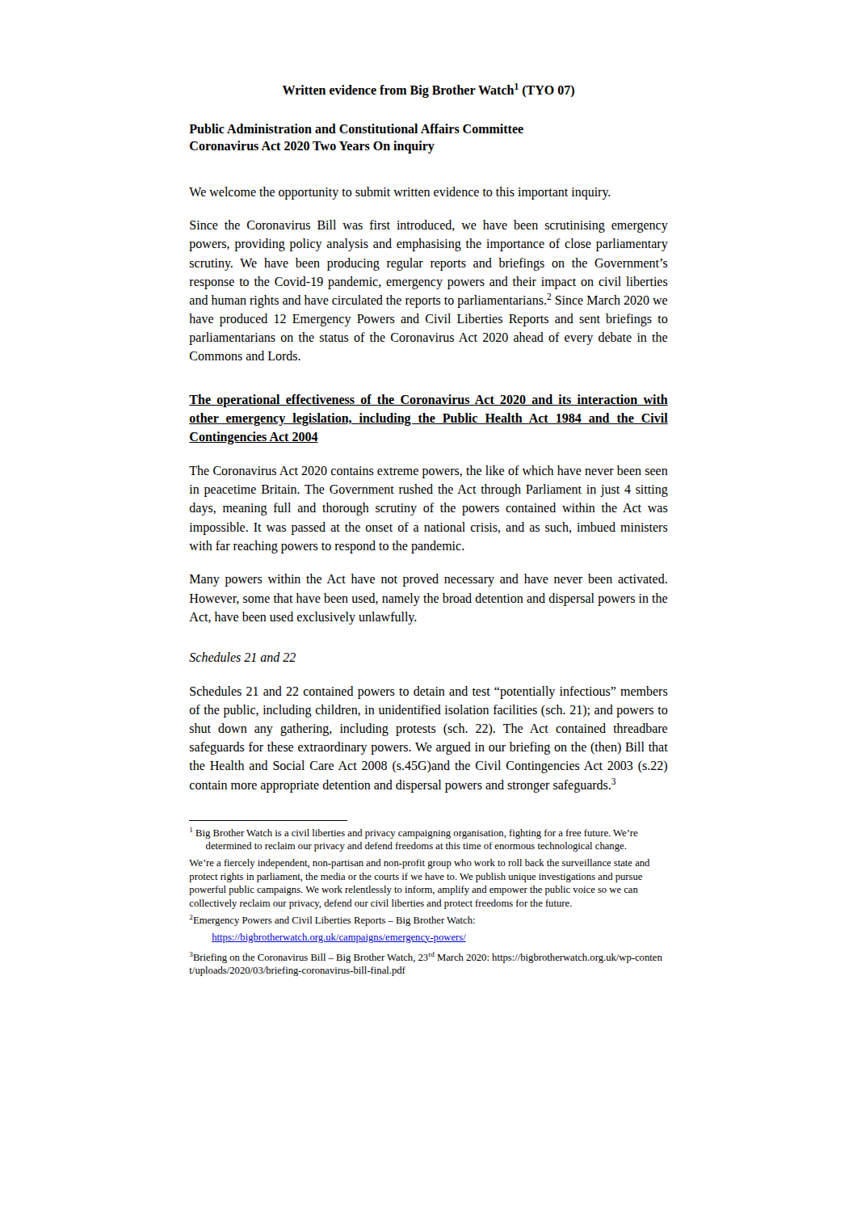Written evidence from Big Brother Watch1 (TYO 07)
Public Administration and Constitutional Affairs Committee Coronavirus Act 2020 Two Years On inquiry
We welcome the opportunity to submit written evidence to this important inquiry.
Since the Coronavirus Bill was first introduced, we have been scrutinising emergency powers, providing policy analysis and emphasising the importance of close parliamentary scrutiny. We have been producing regular reports and briefings on the Government’s response to the Covid-19 pandemic, emergency powers and their impact on civil liberties and human rights and have circulated the reports to parliamentarians.2 Since March 2020 we have produced 12 Emergency Powers and Civil Liberties Reports and sent briefings to parliamentarians on the status of the Coronavirus Act 2020 ahead of every debate in the Commons and Lords.
The operational effectiveness of the Coronavirus Act 2020 and its interaction with other emergency legislation, including the Public Health Act 1984 and the Civil Contingencies Act 2004
The Coronavirus Act 2020 contains extreme powers, the like of which have never been seen in peacetime Britain. The Government rushed the Act through Parliament in just 4 sitting days, meaning full and thorough scrutiny of the powers contained within the Act was impossible. It was passed at the onset of a national crisis, and as such, imbued ministers with far reaching powers to respond to the pandemic.
Many powers within the Act have not proved necessary and have never been activated. However, some that have been used, namely the broad detention and dispersal powers in the Act, have been used exclusively unlawfully.
Schedules 21 and 22
Schedules 21 and 22 contained powers to detain and test “potentially infectious” members of the public, including children, in unidentified isolation facilities (sch. 21); and powers to shut down any gathering, including protests (sch. 22). The Act contained threadbare safeguards for these extraordinary powers. We argued in our briefing on the (then) Bill that the Health and Social Care Act 2008 (s.45G)and the Civil Contingencies Act 2003 (s.22) contain more appropriate detention and dispersal powers and stronger safeguards.3
1 Big Brother Watch is a civil liberties and privacy campaigning organisation, fighting for a free future. We’re determined to reclaim our privacy and defend freedoms at this time of enormous technological change.
We’re a fiercely independent, non-partisan and non-profit group who work to roll back the surveillance state and protect rights in parliament, the media or the courts if we have to. We publish unique investigations and pursue powerful public campaigns. We work relentlessly to inform, amplify and empower the public voice so we can collectively reclaim our privacy, defend our civil liberties and protect freedoms for the future.
2Emergency Powers and Civil Liberties Reports – Big Brother Watch:
https://bigbrotherwatch.org.uk/campaigns/emergency-powers/
3Briefing on the Coronavirus Bill – Big Brother Watch, 23rd March 2020: https://bigbrotherwatch.org.uk/wp-content/uploads/2020/03/briefing-coronavirus-bill-final.pdf